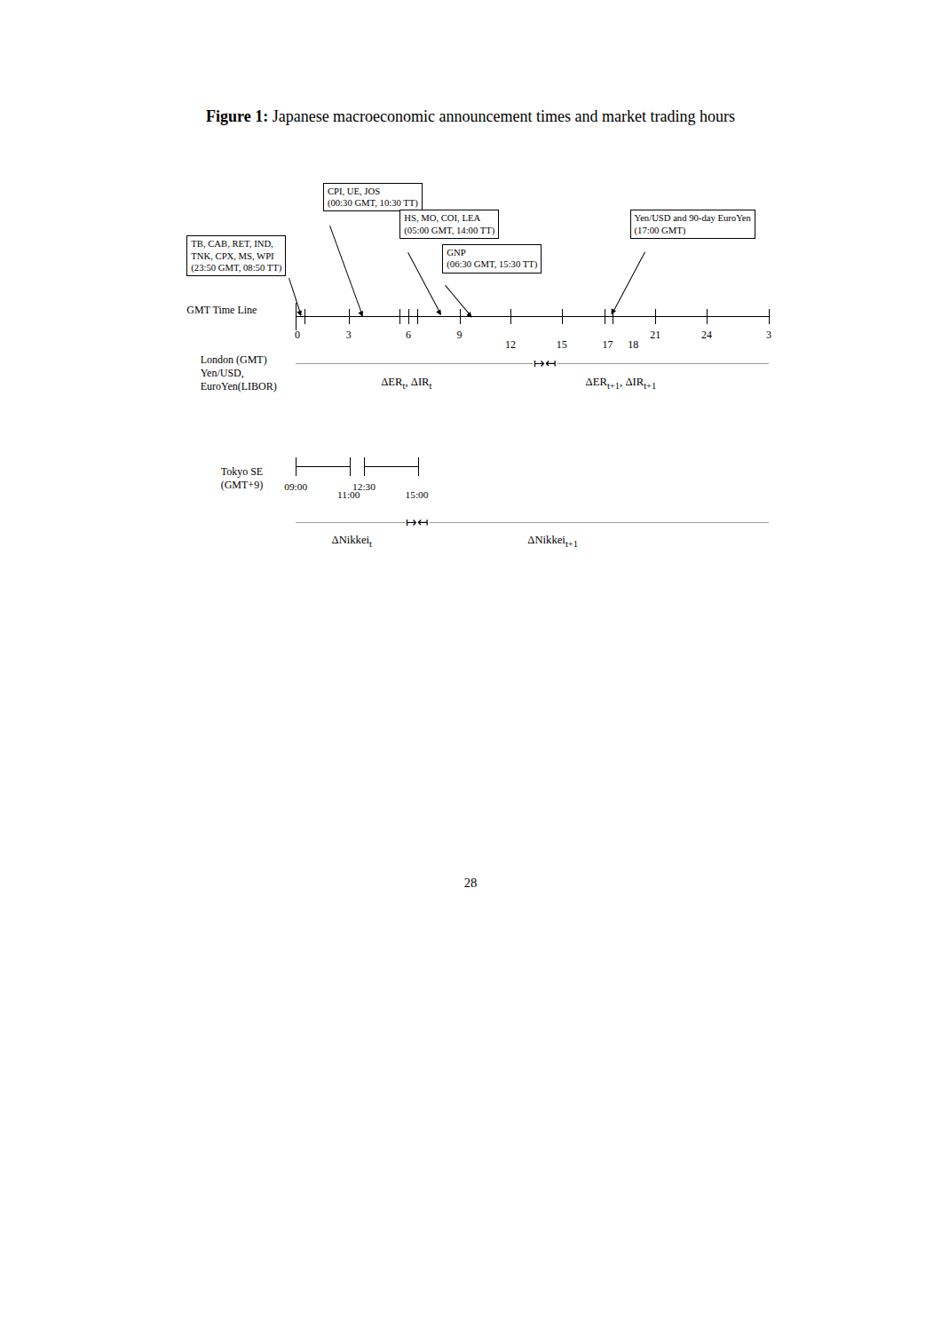Figure 1: Japanese macroeconomic announcement times and market trading hours
TB, CAB, RET, IND,
TNK, CPX, MS, WPI
(23:50 GMT, 08:50 TT)
CPI, UE, JOS
(00:30 GMT, 10:30 TT)
HS, MO, COI, LEA
(05:00 GMT, 14:00 TT)
GNP
(06:30 GMT, 15:30 TT)
Yen/USD and 90-day EuroYen
(17:00 GMT)
GMT Time Line
0
3
6
9
12
15
17
18
21
24
3
London (GMT)
Yen/USD,
EuroYen(LIBOR)
↦↤
ΔERt, ΔIRt
ΔERt+1, ΔIRt+1
Tokyo SE
(GMT+9)
09:00
11:00
12:30
15:00
↦↤
ΔNikkeit
ΔNikkeit+1
28